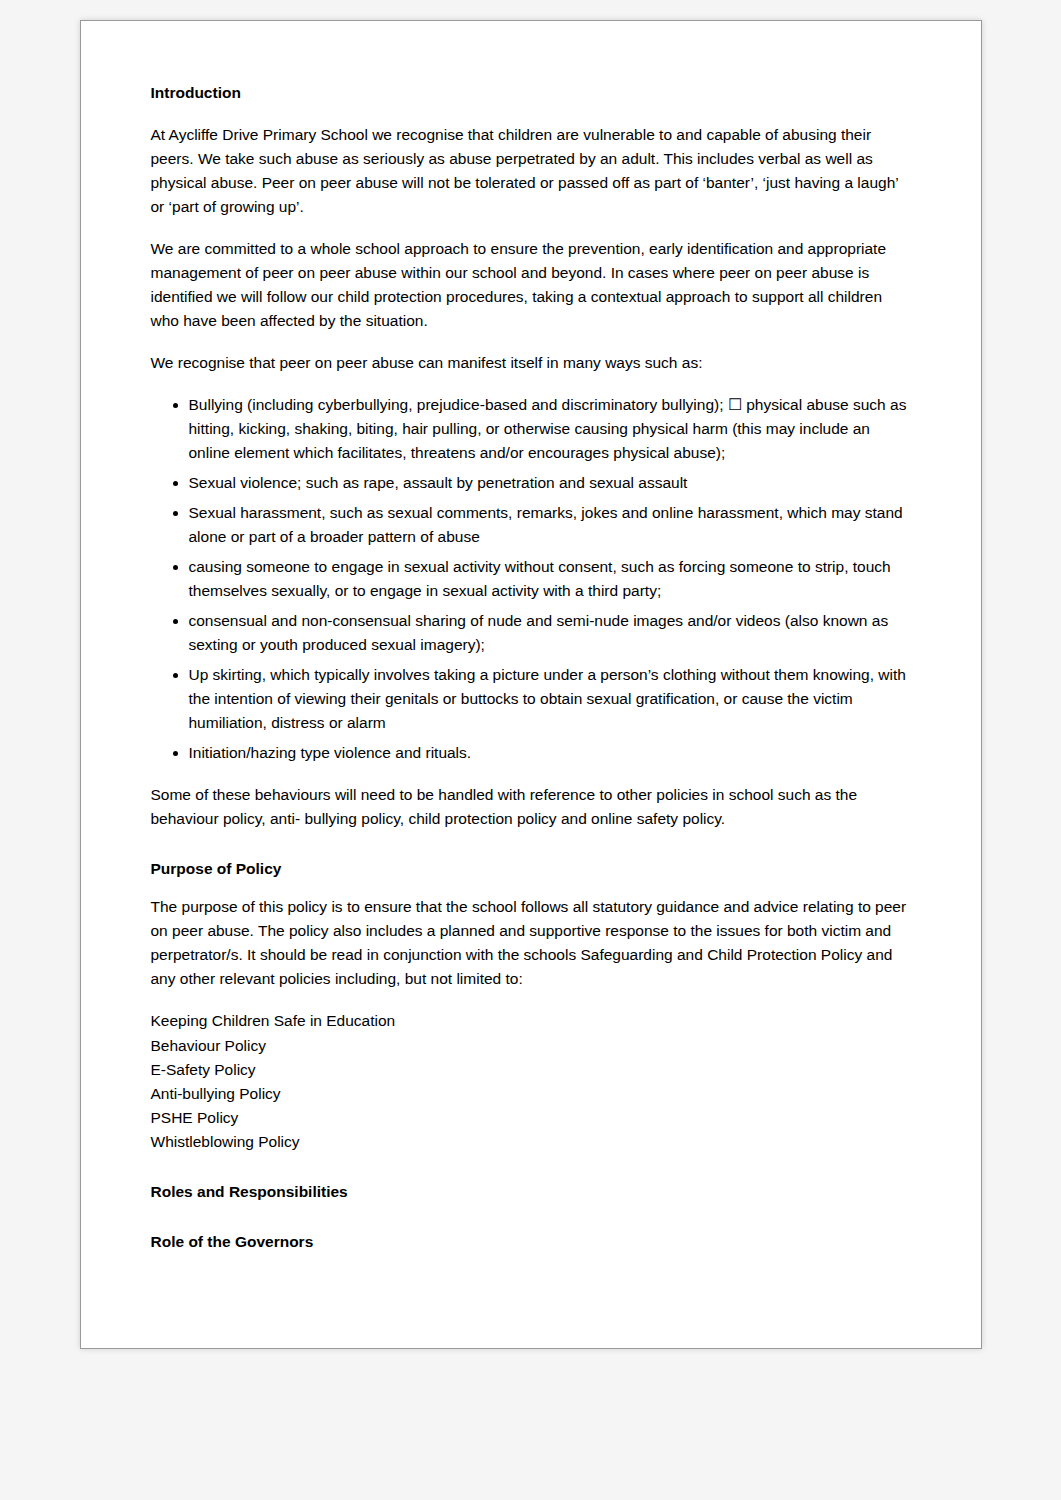Introduction
At Aycliffe Drive Primary School we recognise that children are vulnerable to and capable of abusing their peers. We take such abuse as seriously as abuse perpetrated by an adult. This includes verbal as well as physical abuse. Peer on peer abuse will not be tolerated or passed off as part of ‘banter’, ‘just having a laugh’ or ‘part of growing up’.
We are committed to a whole school approach to ensure the prevention, early identification and appropriate management of peer on peer abuse within our school and beyond. In cases where peer on peer abuse is identified we will follow our child protection procedures, taking a contextual approach to support all children who have been affected by the situation.
We recognise that peer on peer abuse can manifest itself in many ways such as:
Bullying (including cyberbullying, prejudice-based and discriminatory bullying); ☐ physical abuse such as hitting, kicking, shaking, biting, hair pulling, or otherwise causing physical harm (this may include an online element which facilitates, threatens and/or encourages physical abuse);
Sexual violence; such as rape, assault by penetration and sexual assault
Sexual harassment, such as sexual comments, remarks, jokes and online harassment, which may stand alone or part of a broader pattern of abuse
causing someone to engage in sexual activity without consent, such as forcing someone to strip, touch themselves sexually, or to engage in sexual activity with a third party;
consensual and non-consensual sharing of nude and semi-nude images and/or videos (also known as sexting or youth produced sexual imagery);
Up skirting, which typically involves taking a picture under a person’s clothing without them knowing, with the intention of viewing their genitals or buttocks to obtain sexual gratification, or cause the victim humiliation, distress or alarm
Initiation/hazing type violence and rituals.
Some of these behaviours will need to be handled with reference to other policies in school such as the behaviour policy, anti- bullying policy, child protection policy and online safety policy.
Purpose of Policy
The purpose of this policy is to ensure that the school follows all statutory guidance and advice relating to peer on peer abuse. The policy also includes a planned and supportive response to the issues for both victim and perpetrator/s. It should be read in conjunction with the schools Safeguarding and Child Protection Policy and any other relevant policies including, but not limited to:
Keeping Children Safe in Education
Behaviour Policy
E-Safety Policy
Anti-bullying Policy
PSHE Policy
Whistleblowing Policy
Roles and Responsibilities
Role of the Governors